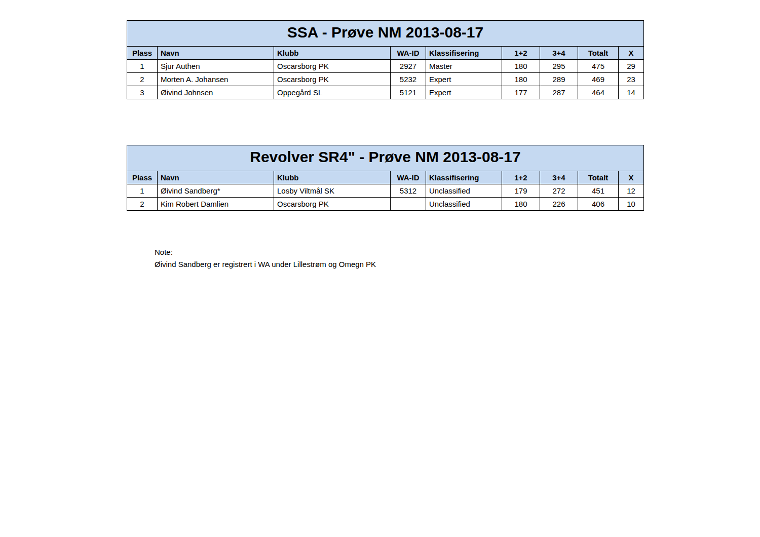SSA - Prøve NM 2013-08-17
| Plass | Navn | Klubb | WA-ID | Klassifisering | 1+2 | 3+4 | Totalt | X |
| --- | --- | --- | --- | --- | --- | --- | --- | --- |
| 1 | Sjur Authen | Oscarsborg PK | 2927 | Master | 180 | 295 | 475 | 29 |
| 2 | Morten A. Johansen | Oscarsborg PK | 5232 | Expert | 180 | 289 | 469 | 23 |
| 3 | Øivind Johnsen | Oppegård SL | 5121 | Expert | 177 | 287 | 464 | 14 |
Revolver SR4" - Prøve NM 2013-08-17
| Plass | Navn | Klubb | WA-ID | Klassifisering | 1+2 | 3+4 | Totalt | X |
| --- | --- | --- | --- | --- | --- | --- | --- | --- |
| 1 | Øivind Sandberg* | Losby Viltmål SK | 5312 | Unclassified | 179 | 272 | 451 | 12 |
| 2 | Kim Robert Damlien | Oscarsborg PK | | Unclassified | 180 | 226 | 406 | 10 |
Note:
Øivind Sandberg er registrert i WA under Lillestrøm og Omegn PK